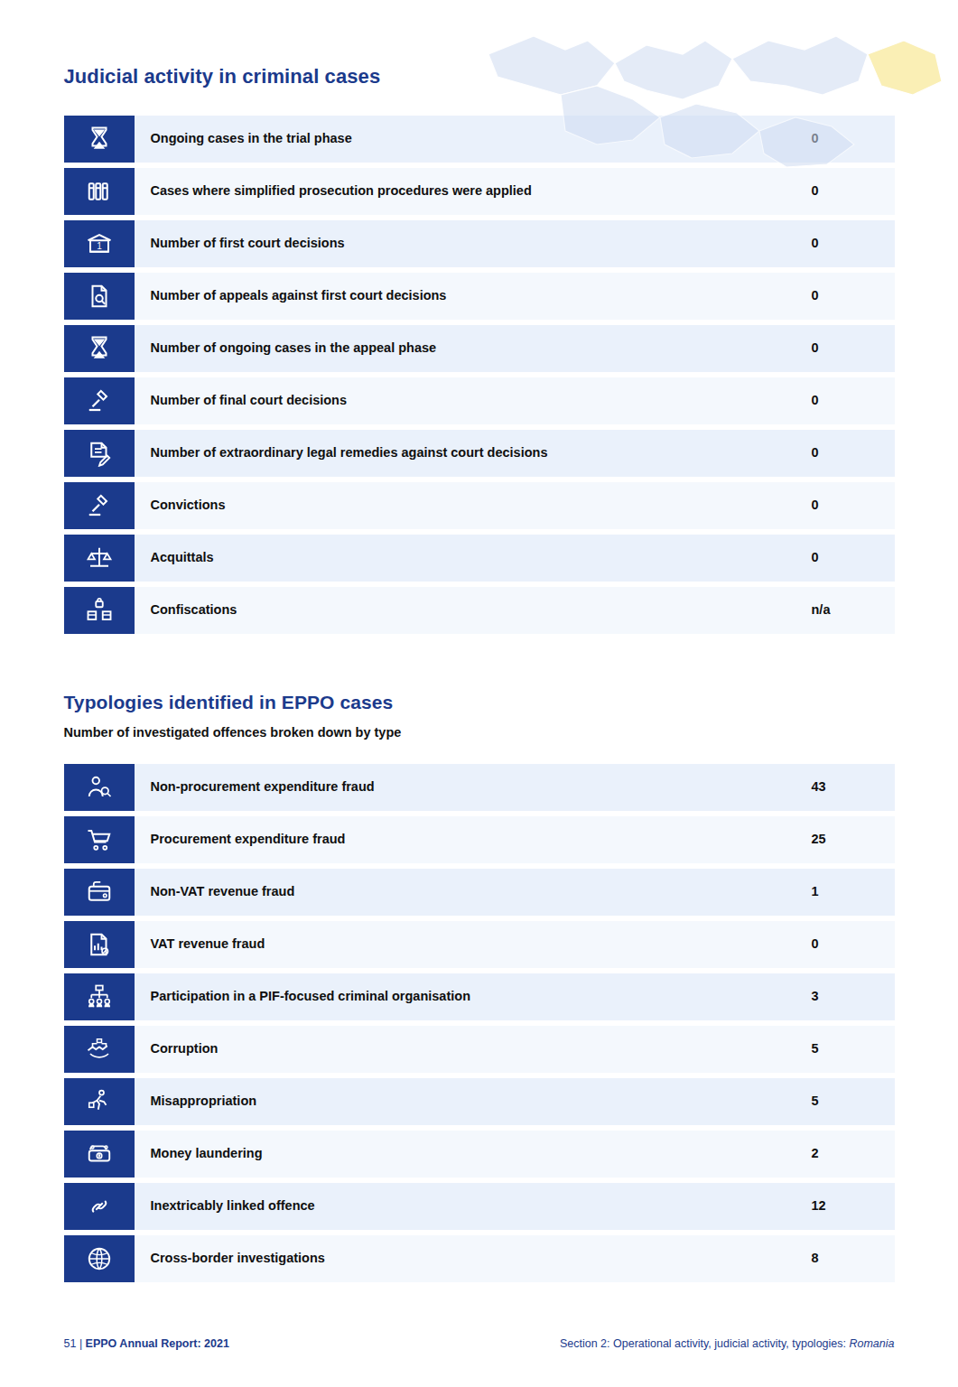Judicial activity in criminal cases
| | Ongoing cases in the trial phase | 0 |
| | Cases where simplified prosecution procedures were applied | 0 |
| 1 | Number of first court decisions | 0 |
| | Number of appeals against first court decisions | 0 |
| | Number of ongoing cases in the appeal phase | 0 |
| | Number of final court decisions | 0 |
| | Number of extraordinary legal remedies against court decisions | 0 |
| | Convictions | 0 |
| | Acquittals | 0 |
| | Confiscations | n/a |
Typologies identified in EPPO cases
Number of investigated offences broken down by type
| | Non-procurement expenditure fraud | 43 |
| | Procurement expenditure fraud | 25 |
| | Non-VAT revenue fraud | 1 |
| | VAT revenue fraud | 0 |
| | Participation in a PIF-focused criminal organisation | 3 |
| | Corruption | 5 |
| | Misappropriation | 5 |
| | Money laundering | 2 |
| | Inextricably linked offence | 12 |
| | Cross-border investigations | 8 |
51 | EPPO Annual Report: 2021
Section 2: Operational activity, judicial activity, typologies: Romania